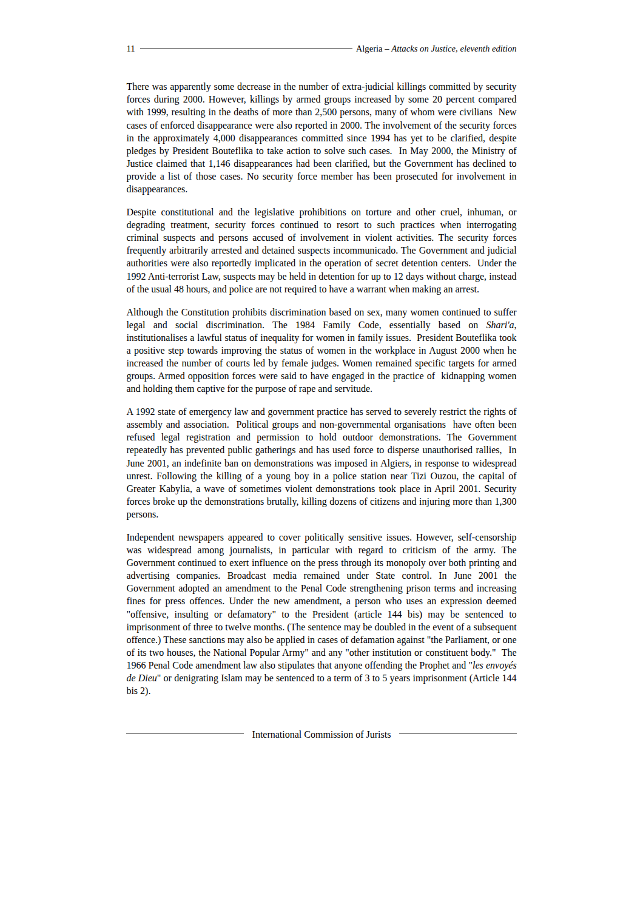11 Algeria – Attacks on Justice, eleventh edition
There was apparently some decrease in the number of extra-judicial killings committed by security forces during 2000. However, killings by armed groups increased by some 20 percent compared with 1999, resulting in the deaths of more than 2,500 persons, many of whom were civilians New cases of enforced disappearance were also reported in 2000. The involvement of the security forces in the approximately 4,000 disappearances committed since 1994 has yet to be clarified, despite pledges by President Bouteflika to take action to solve such cases. In May 2000, the Ministry of Justice claimed that 1,146 disappearances had been clarified, but the Government has declined to provide a list of those cases. No security force member has been prosecuted for involvement in disappearances.
Despite constitutional and the legislative prohibitions on torture and other cruel, inhuman, or degrading treatment, security forces continued to resort to such practices when interrogating criminal suspects and persons accused of involvement in violent activities. The security forces frequently arbitrarily arrested and detained suspects incommunicado. The Government and judicial authorities were also reportedly implicated in the operation of secret detention centers. Under the 1992 Anti-terrorist Law, suspects may be held in detention for up to 12 days without charge, instead of the usual 48 hours, and police are not required to have a warrant when making an arrest.
Although the Constitution prohibits discrimination based on sex, many women continued to suffer legal and social discrimination. The 1984 Family Code, essentially based on Shari'a, institutionalises a lawful status of inequality for women in family issues. President Bouteflika took a positive step towards improving the status of women in the workplace in August 2000 when he increased the number of courts led by female judges. Women remained specific targets for armed groups. Armed opposition forces were said to have engaged in the practice of kidnapping women and holding them captive for the purpose of rape and servitude.
A 1992 state of emergency law and government practice has served to severely restrict the rights of assembly and association. Political groups and non-governmental organisations have often been refused legal registration and permission to hold outdoor demonstrations. The Government repeatedly has prevented public gatherings and has used force to disperse unauthorised rallies, In June 2001, an indefinite ban on demonstrations was imposed in Algiers, in response to widespread unrest. Following the killing of a young boy in a police station near Tizi Ouzou, the capital of Greater Kabylia, a wave of sometimes violent demonstrations took place in April 2001. Security forces broke up the demonstrations brutally, killing dozens of citizens and injuring more than 1,300 persons.
Independent newspapers appeared to cover politically sensitive issues. However, self-censorship was widespread among journalists, in particular with regard to criticism of the army. The Government continued to exert influence on the press through its monopoly over both printing and advertising companies. Broadcast media remained under State control. In June 2001 the Government adopted an amendment to the Penal Code strengthening prison terms and increasing fines for press offences. Under the new amendment, a person who uses an expression deemed "offensive, insulting or defamatory" to the President (article 144 bis) may be sentenced to imprisonment of three to twelve months. (The sentence may be doubled in the event of a subsequent offence.) These sanctions may also be applied in cases of defamation against "the Parliament, or one of its two houses, the National Popular Army" and any "other institution or constituent body." The 1966 Penal Code amendment law also stipulates that anyone offending the Prophet and "les envoyés de Dieu" or denigrating Islam may be sentenced to a term of 3 to 5 years imprisonment (Article 144 bis 2).
International Commission of Jurists